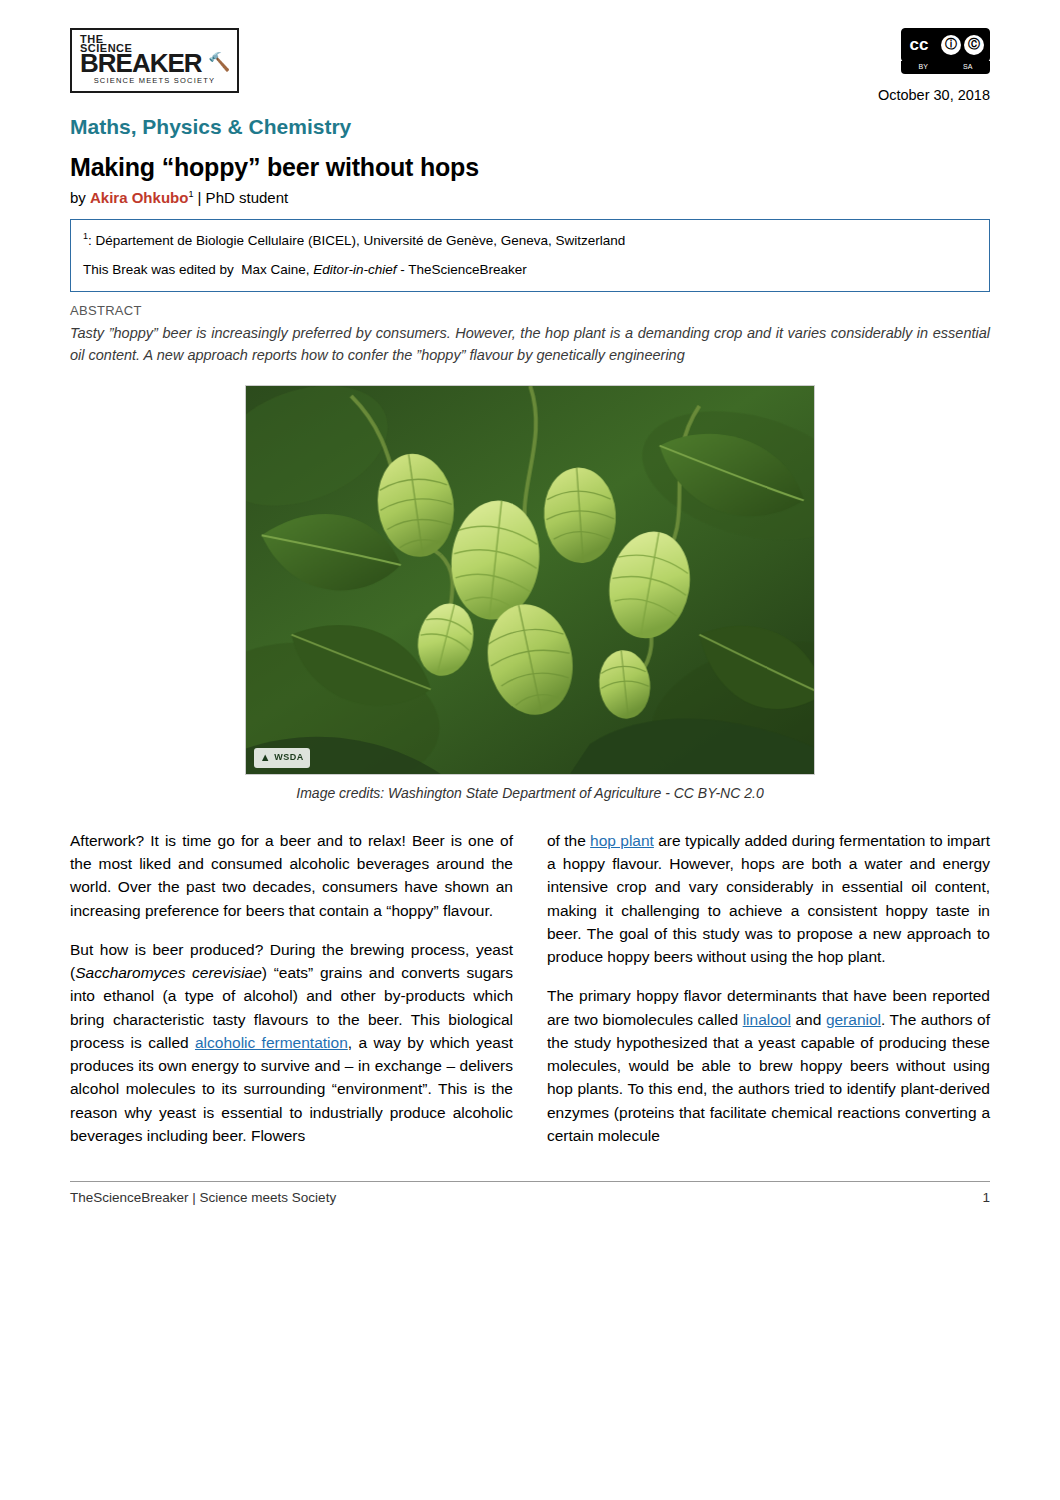THE
SCIENCE
BREAKER 🔨
SCIENCE MEETS SOCIETY
cc
ⓘ
Ⓒ
BY SA
October 30, 2018
Maths, Physics & Chemistry
Making “hoppy” beer without hops
by Akira Ohkubo1 | PhD student
1: Département de Biologie Cellulaire (BICEL), Université de Genève, Geneva, Switzerland
This Break was edited by Max Caine, Editor-in-chief - TheScienceBreaker
ABSTRACT
Tasty ”hoppy” beer is increasingly preferred by consumers. However, the hop plant is a demanding crop and it varies considerably in essential oil content. A new approach reports how to confer the ”hoppy” flavour by genetically engineering
▲WSDA
Image credits: Washington State Department of Agriculture - CC BY-NC 2.0
Afterwork? It is time go for a beer and to relax! Beer is one of the most liked and consumed alcoholic beverages around the world. Over the past two decades, consumers have shown an increasing preference for beers that contain a “hoppy” flavour.
But how is beer produced? During the brewing process, yeast (Saccharomyces cerevisiae) “eats” grains and converts sugars into ethanol (a type of alcohol) and other by-products which bring characteristic tasty flavours to the beer. This biological process is called alcoholic fermentation, a way by which yeast produces its own energy to survive and – in exchange – delivers alcohol molecules to its surrounding “environment”. This is the reason why yeast is essential to industrially produce alcoholic beverages including beer. Flowers
of the hop plant are typically added during fermentation to impart a hoppy flavour. However, hops are both a water and energy intensive crop and vary considerably in essential oil content, making it challenging to achieve a consistent hoppy taste in beer. The goal of this study was to propose a new approach to produce hoppy beers without using the hop plant.
The primary hoppy flavor determinants that have been reported are two biomolecules called linalool and geraniol. The authors of the study hypothesized that a yeast capable of producing these molecules, would be able to brew hoppy beers without using hop plants. To this end, the authors tried to identify plant-derived enzymes (proteins that facilitate chemical reactions converting a certain molecule
TheScienceBreaker | Science meets Society
1